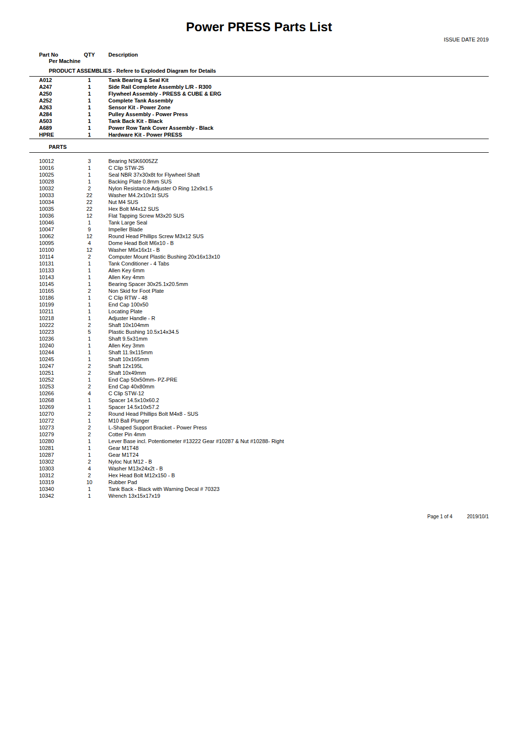Power PRESS Parts List
ISSUE DATE 2019
| Part No | QTY | Description |
| Per Machine |
| PRODUCT ASSEMBLIES - Refere to Exploded Diagram for Details |
| A012 | 1 | Tank Bearing & Seal Kit |
| A247 | 1 | Side Rail Complete Assembly L/R - R300 |
| A250 | 1 | Flywheel Assembly - PRESS & CUBE & ERG |
| A252 | 1 | Complete Tank Assembly |
| A263 | 1 | Sensor Kit - Power Zone |
| A284 | 1 | Pulley Assembly - Power Press |
| A503 | 1 | Tank Back Kit - Black |
| A689 | 1 | Power Row Tank Cover Assembly - Black |
| HPRE | 1 | Hardware Kit - Power PRESS |
| PARTS |
| 10012 | 3 | Bearing NSK6005ZZ |
| 10016 | 1 | C Clip STW-25 |
| 10025 | 1 | Seal NBR 37x30x8t for Flywheel Shaft |
| 10028 | 1 | Backing Plate 0.8mm SUS |
| 10032 | 2 | Nylon Resistance Adjuster O Ring 12x9x1.5 |
| 10033 | 22 | Washer M4.2x10x1t SUS |
| 10034 | 22 | Nut M4 SUS |
| 10035 | 22 | Hex Bolt M4x12 SUS |
| 10036 | 12 | Flat Tapping Screw M3x20 SUS |
| 10046 | 1 | Tank Large Seal |
| 10047 | 9 | Impeller Blade |
| 10062 | 12 | Round Head Phillips Screw M3x12 SUS |
| 10095 | 4 | Dome Head Bolt M6x10 - B |
| 10100 | 12 | Washer M6x16x1t - B |
| 10114 | 2 | Computer Mount Plastic Bushing 20x16x13x10 |
| 10131 | 1 | Tank Conditioner - 4 Tabs |
| 10133 | 1 | Allen Key 6mm |
| 10143 | 1 | Allen Key 4mm |
| 10145 | 1 | Bearing Spacer 30x25.1x20.5mm |
| 10165 | 2 | Non Skid for Foot Plate |
| 10186 | 1 | C Clip RTW - 48 |
| 10199 | 1 | End Cap 100x50 |
| 10211 | 1 | Locating Plate |
| 10218 | 1 | Adjuster Handle - R |
| 10222 | 2 | Shaft 10x104mm |
| 10223 | 5 | Plastic Bushing 10.5x14x34.5 |
| 10236 | 1 | Shaft 9.5x31mm |
| 10240 | 1 | Allen Key 3mm |
| 10244 | 1 | Shaft 11.9x115mm |
| 10245 | 1 | Shaft 10x165mm |
| 10247 | 2 | Shaft 12x195L |
| 10251 | 2 | Shaft 10x49mm |
| 10252 | 1 | End Cap 50x50mm- PZ-PRE |
| 10253 | 2 | End Cap 40x80mm |
| 10266 | 4 | C Clip STW-12 |
| 10268 | 1 | Spacer 14.5x10x60.2 |
| 10269 | 1 | Spacer 14.5x10x57.2 |
| 10270 | 2 | Round Head Phillips Bolt M4x8 - SUS |
| 10272 | 1 | M10 Ball Plunger |
| 10273 | 2 | L-Shaped Support Bracket - Power Press |
| 10279 | 2 | Cotter Pin 4mm |
| 10280 | 1 | Lever Base incl. Potentiometer #13222 Gear #10287 & Nut #10288- Right |
| 10281 | 1 | Gear M1T48 |
| 10287 | 1 | Gear M1T24 |
| 10302 | 2 | Nyloc Nut M12 - B |
| 10303 | 4 | Washer M13x24x2t - B |
| 10312 | 2 | Hex Head Bolt M12x150 - B |
| 10319 | 10 | Rubber Pad |
| 10340 | 1 | Tank Back - Black with Warning Decal # 70323 |
| 10342 | 1 | Wrench 13x15x17x19 |
Page 1 of 42019/10/1